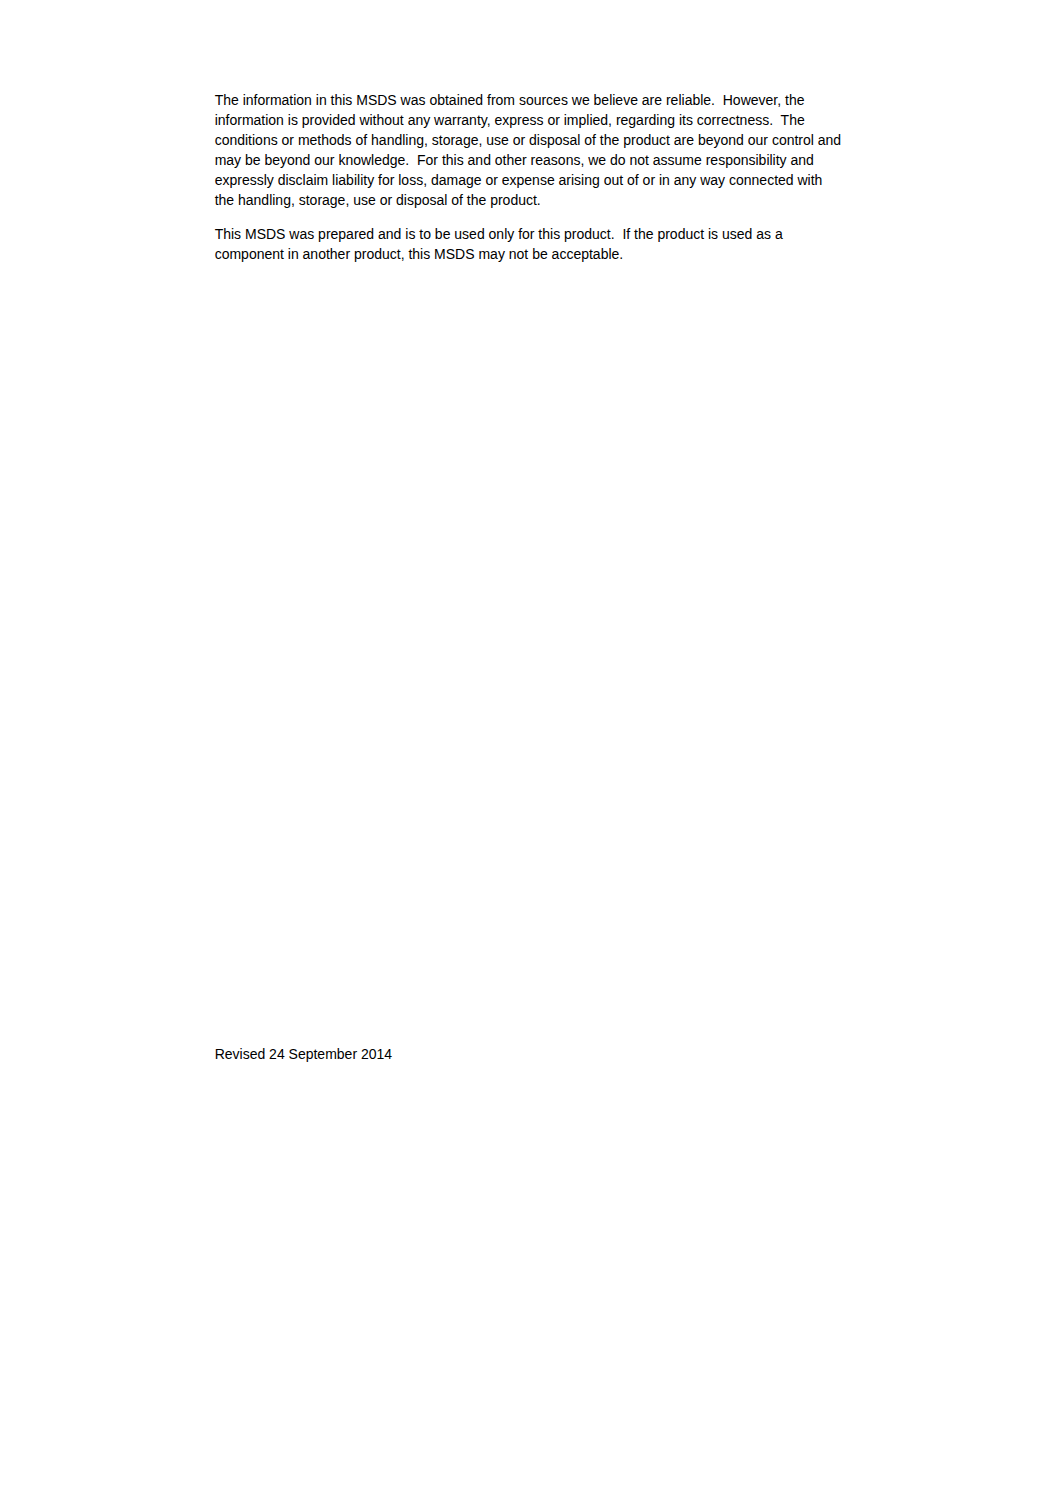The information in this MSDS was obtained from sources we believe are reliable. However, the information is provided without any warranty, express or implied, regarding its correctness. The conditions or methods of handling, storage, use or disposal of the product are beyond our control and may be beyond our knowledge. For this and other reasons, we do not assume responsibility and expressly disclaim liability for loss, damage or expense arising out of or in any way connected with the handling, storage, use or disposal of the product.
This MSDS was prepared and is to be used only for this product. If the product is used as a component in another product, this MSDS may not be acceptable.
Revised 24 September 2014